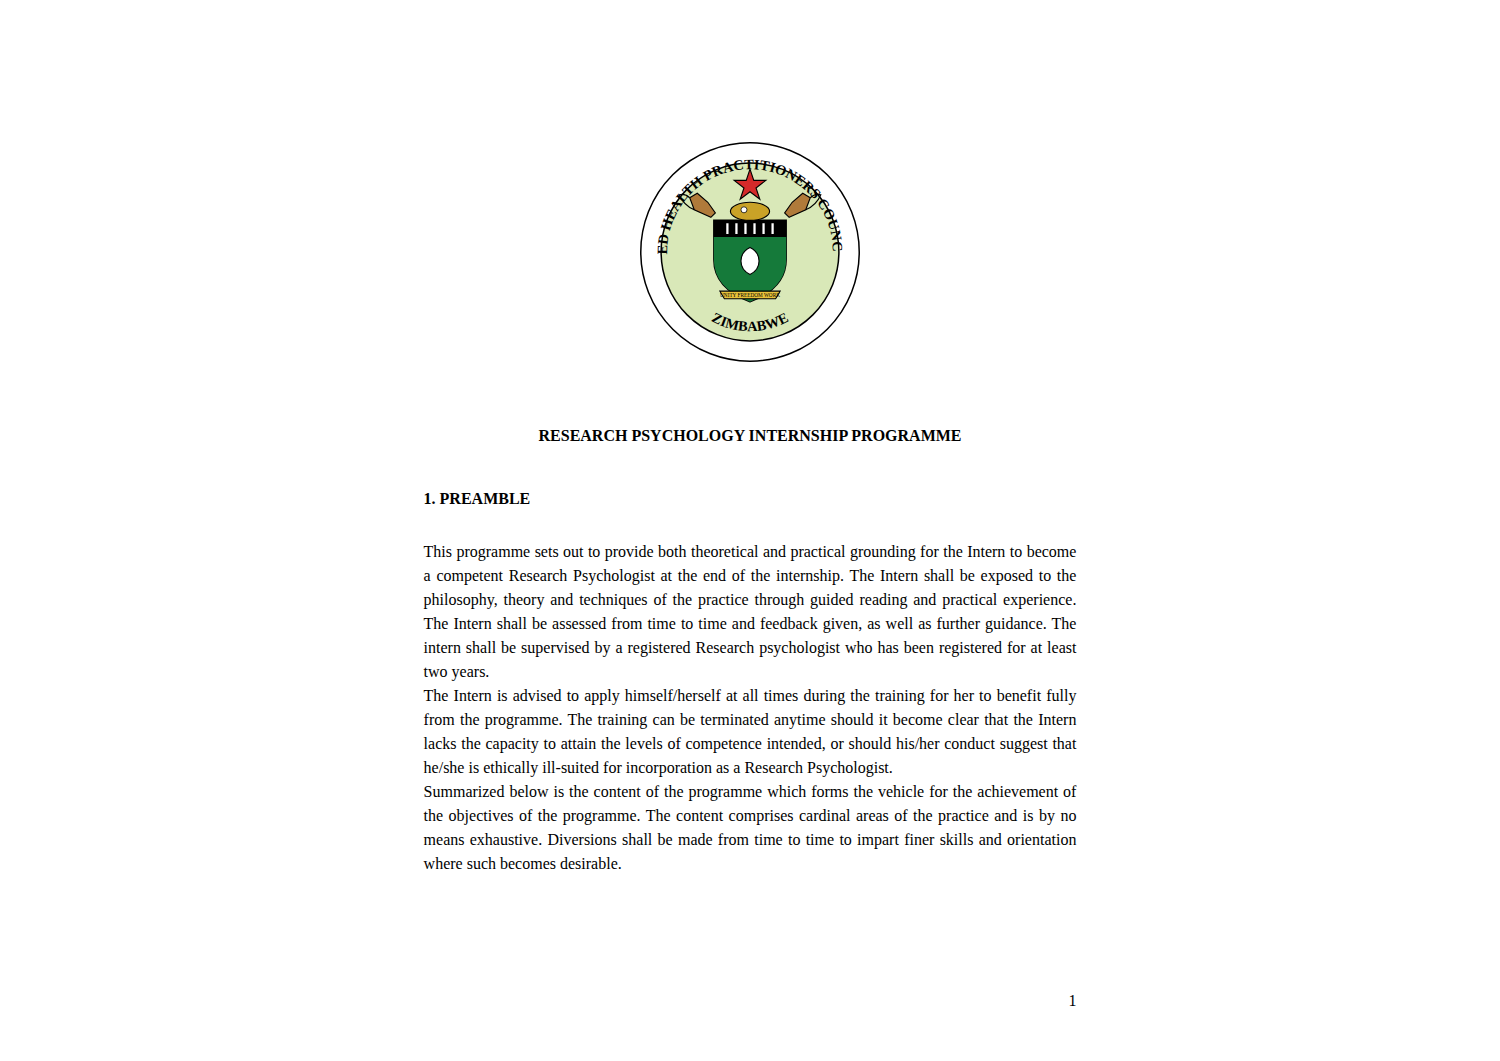RESEARCH PSYCHOLOGY INTERNSHIP PROGRAMME
1. PREAMBLE
This programme sets out to provide both theoretical and practical grounding for the Intern to become a competent Research Psychologist at the end of the internship. The Intern shall be exposed to the philosophy, theory and techniques of the practice through guided reading and practical experience. The Intern shall be assessed from time to time and feedback given, as well as further guidance. The intern shall be supervised by a registered Research psychologist who has been registered for at least two years.
The Intern is advised to apply himself/herself at all times during the training for her to benefit fully from the programme. The training can be terminated anytime should it become clear that the Intern lacks the capacity to attain the levels of competence intended, or should his/her conduct suggest that he/she is ethically ill-suited for incorporation as a Research Psychologist.
Summarized below is the content of the programme which forms the vehicle for the achievement of the objectives of the programme. The content comprises cardinal areas of the practice and is by no means exhaustive. Diversions shall be made from time to time to impart finer skills and orientation where such becomes desirable.
1